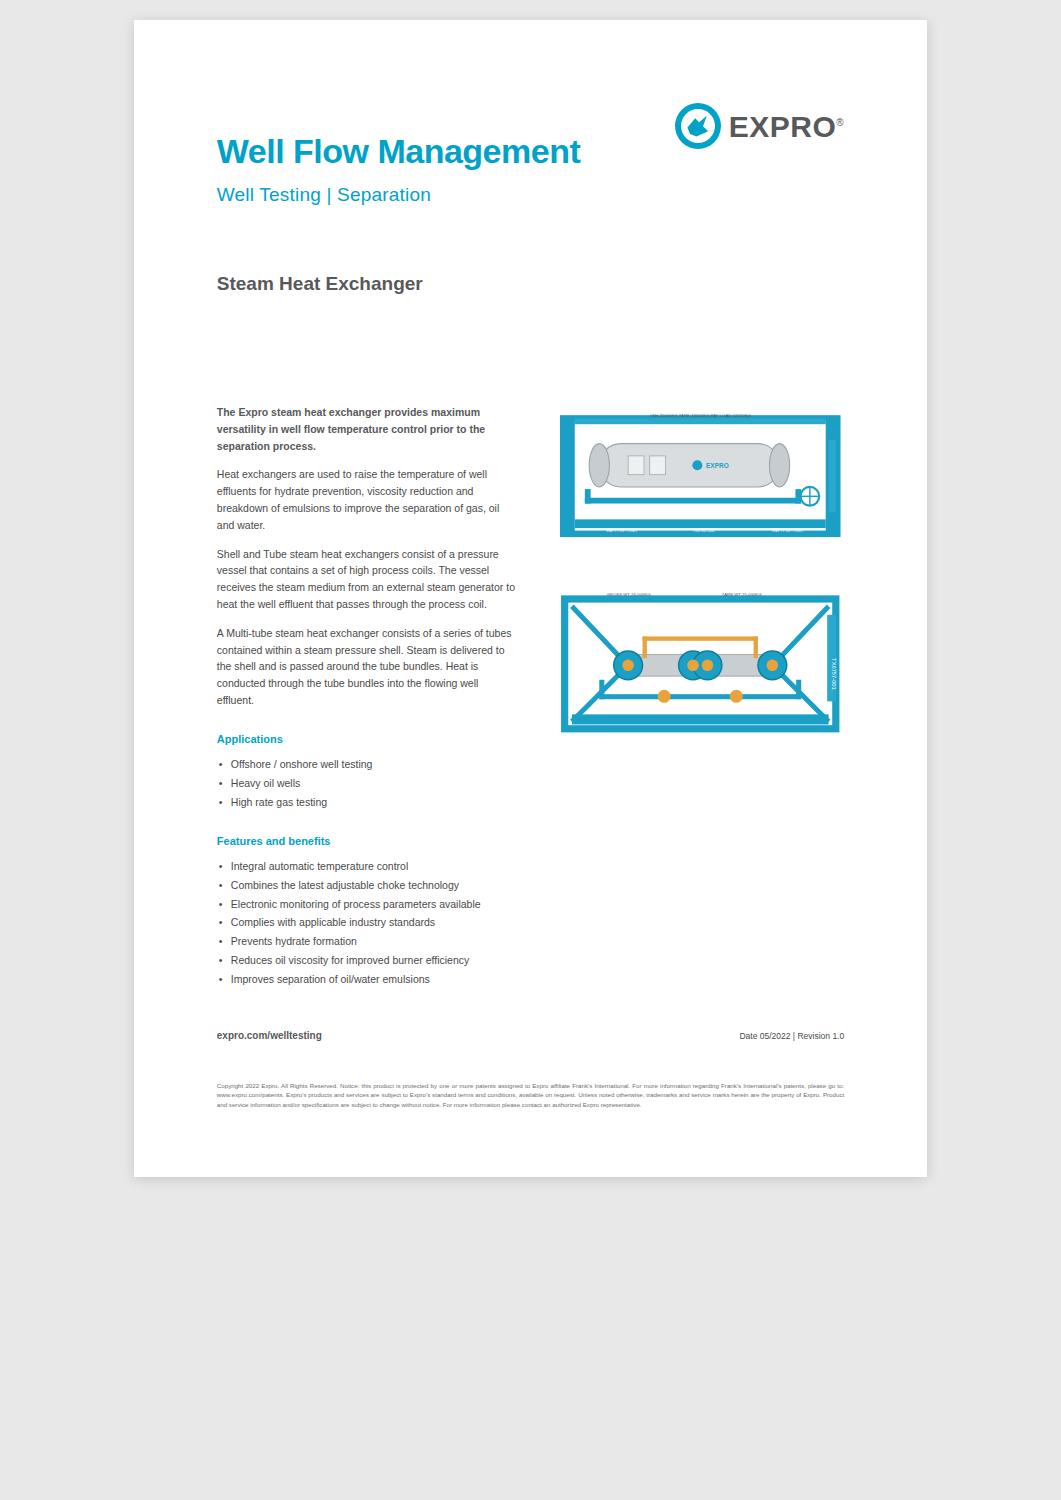EXPRO®
Well Flow Management
Well Testing | Separation
Steam Heat Exchanger
The Expro steam heat exchanger provides maximum versatility in well flow temperature control prior to the separation process.
Heat exchangers are used to raise the temperature of well effluents for hydrate prevention, viscosity reduction and breakdown of emulsions to improve the separation of gas, oil and water.
Shell and Tube steam heat exchangers consist of a pressure vessel that contains a set of high process coils. The vessel receives the steam medium from an external steam generator to heat the well effluent that passes through the process coil.
A Multi-tube steam heat exchanger consists of a series of tubes contained within a steam pressure shell. Steam is delivered to the shell and is passed around the tube bundles. Heat is conducted through the tube bundles into the flowing well effluent.
Applications
Offshore / onshore well testing
Heavy oil wells
High rate gas testing
Features and benefits
Integral automatic temperature control
Combines the latest adjustable choke technology
Electronic monitoring of process parameters available
Complies with applicable industry standards
Prevents hydrate formation
Reduces oil viscosity for improved burner efficiency
Improves separation of oil/water emulsions
#SH-25000KG TARE:13000KG PAY LOAD:12000KG EXPRO EMPTY LIFT ONLY TXU 657-002 EMPTY LIFT ONLY
GROSS WT 26,000KG TARE WT 25,000KG TX6757-001
expro.com/welltesting Date 05/2022 | Revision 1.0
Copyright 2022 Expro. All Rights Reserved. Notice: this product is protected by one or more patents assigned to Expro affiliate Frank's International. For more information regarding Frank's International's patents, please go to: www.expro.com/patents. Expro's products and services are subject to Expro's standard terms and conditions, available on request. Unless noted otherwise, trademarks and service marks herein are the property of Expro. Product and service information and/or specifications are subject to change without notice. For more information please contact an authorized Expro representative.